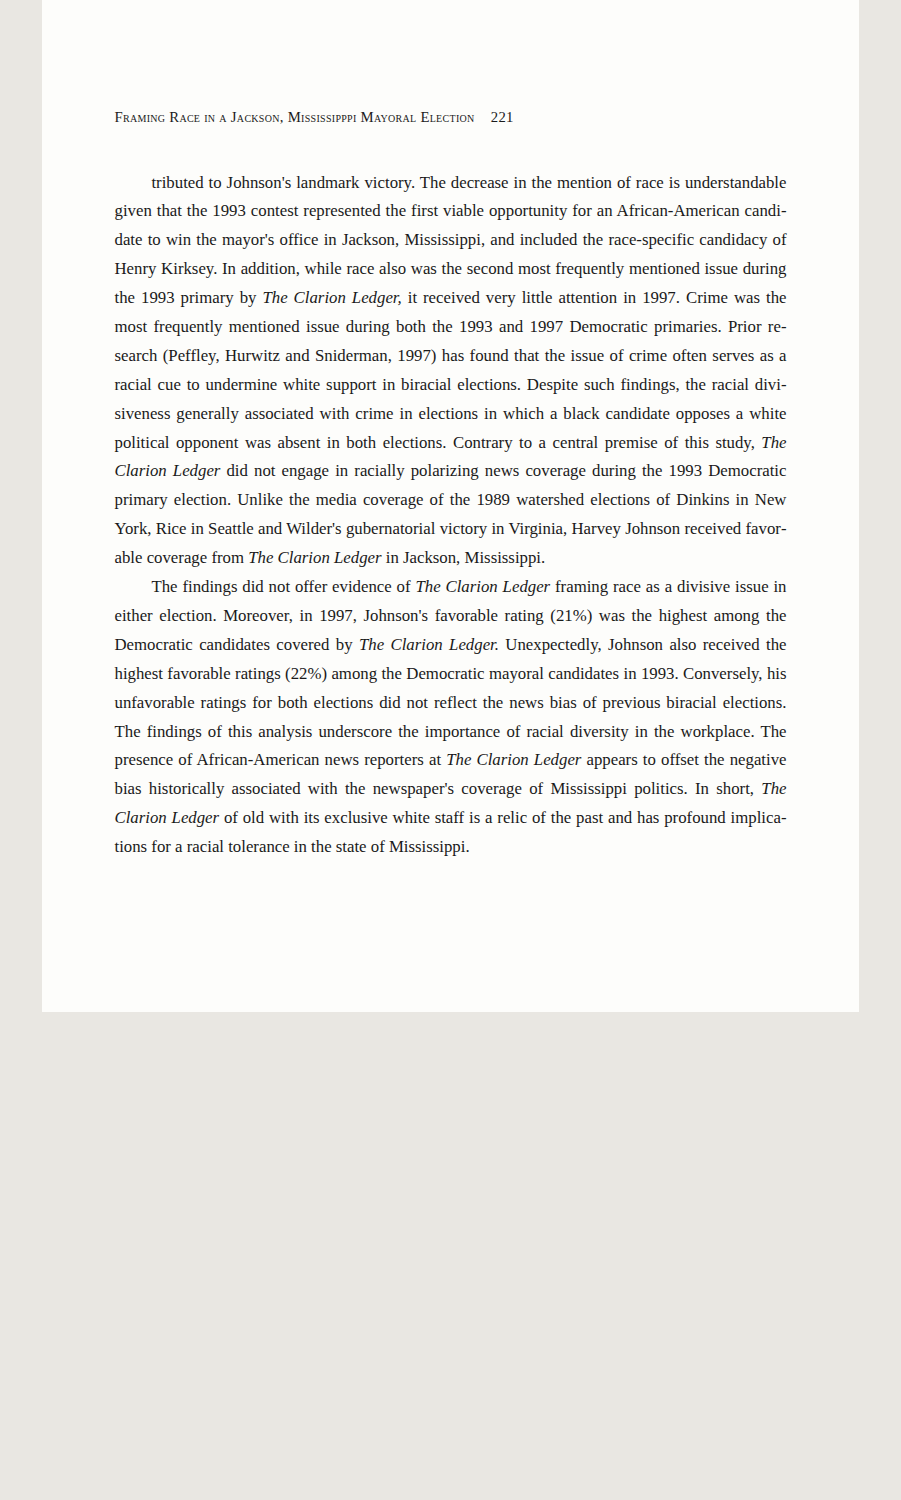Framing Race in a Jackson, Mississipppi Mayoral Election 221
tributed to Johnson's landmark victory. The decrease in the mention of race is understandable given that the 1993 contest represented the first viable opportunity for an African-American candidate to win the mayor's office in Jackson, Mississippi, and included the race-specific candidacy of Henry Kirksey. In addition, while race also was the second most frequently mentioned issue during the 1993 primary by The Clarion Ledger, it received very little attention in 1997. Crime was the most frequently mentioned issue during both the 1993 and 1997 Democratic primaries. Prior research (Peffley, Hurwitz and Sniderman, 1997) has found that the issue of crime often serves as a racial cue to undermine white support in biracial elections. Despite such findings, the racial divisiveness generally associated with crime in elections in which a black candidate opposes a white political opponent was absent in both elections. Contrary to a central premise of this study, The Clarion Ledger did not engage in racially polarizing news coverage during the 1993 Democratic primary election. Unlike the media coverage of the 1989 watershed elections of Dinkins in New York, Rice in Seattle and Wilder's gubernatorial victory in Virginia, Harvey Johnson received favorable coverage from The Clarion Ledger in Jackson, Mississippi.
The findings did not offer evidence of The Clarion Ledger framing race as a divisive issue in either election. Moreover, in 1997, Johnson's favorable rating (21%) was the highest among the Democratic candidates covered by The Clarion Ledger. Unexpectedly, Johnson also received the highest favorable ratings (22%) among the Democratic mayoral candidates in 1993. Conversely, his unfavorable ratings for both elections did not reflect the news bias of previous biracial elections. The findings of this analysis underscore the importance of racial diversity in the workplace. The presence of African-American news reporters at The Clarion Ledger appears to offset the negative bias historically associated with the newspaper's coverage of Mississippi politics. In short, The Clarion Ledger of old with its exclusive white staff is a relic of the past and has profound implications for a racial tolerance in the state of Mississippi.